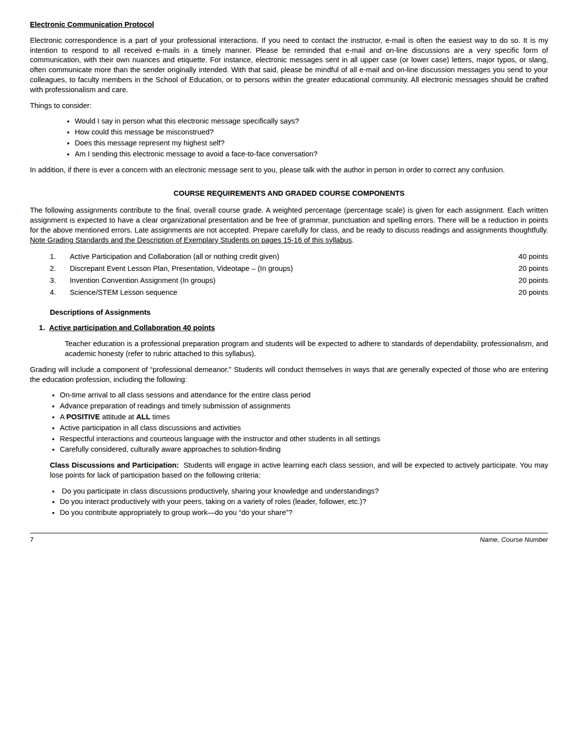Electronic Communication Protocol
Electronic correspondence is a part of your professional interactions. If you need to contact the instructor, e-mail is often the easiest way to do so. It is my intention to respond to all received e-mails in a timely manner. Please be reminded that e-mail and on-line discussions are a very specific form of communication, with their own nuances and etiquette. For instance, electronic messages sent in all upper case (or lower case) letters, major typos, or slang, often communicate more than the sender originally intended. With that said, please be mindful of all e-mail and on-line discussion messages you send to your colleagues, to faculty members in the School of Education, or to persons within the greater educational community. All electronic messages should be crafted with professionalism and care.
Things to consider:
Would I say in person what this electronic message specifically says?
How could this message be misconstrued?
Does this message represent my highest self?
Am I sending this electronic message to avoid a face-to-face conversation?
In addition, if there is ever a concern with an electronic message sent to you, please talk with the author in person in order to correct any confusion.
COURSE REQUIREMENTS AND GRADED COURSE COMPONENTS
The following assignments contribute to the final, overall course grade. A weighted percentage (percentage scale) is given for each assignment. Each written assignment is expected to have a clear organizational presentation and be free of grammar, punctuation and spelling errors. There will be a reduction in points for the above mentioned errors. Late assignments are not accepted. Prepare carefully for class, and be ready to discuss readings and assignments thoughtfully. Note Grading Standards and the Description of Exemplary Students on pages 15-16 of this syllabus.
| 1. | Active Participation and Collaboration (all or nothing credit given) | 40 points |
| 2. | Discrepant Event Lesson Plan, Presentation, Videotape – (In groups) | 20 points |
| 3. | Invention Convention Assignment (In groups) | 20 points |
| 4. | Science/STEM Lesson sequence | 20 points |
Descriptions of Assignments
1. Active participation and Collaboration 40 points
Teacher education is a professional preparation program and students will be expected to adhere to standards of dependability, professionalism, and academic honesty (refer to rubric attached to this syllabus).
Grading will include a component of “professional demeanor.” Students will conduct themselves in ways that are generally expected of those who are entering the education profession, including the following:
On-time arrival to all class sessions and attendance for the entire class period
Advance preparation of readings and timely submission of assignments
A POSITIVE attitude at ALL times
Active participation in all class discussions and activities
Respectful interactions and courteous language with the instructor and other students in all settings
Carefully considered, culturally aware approaches to solution-finding
Class Discussions and Participation: Students will engage in active learning each class session, and will be expected to actively participate. You may lose points for lack of participation based on the following criteria:
Do you participate in class discussions productively, sharing your knowledge and understandings?
Do you interact productively with your peers, taking on a variety of roles (leader, follower, etc.)?
Do you contribute appropriately to group work—do you “do your share”?
7 Name, Course Number